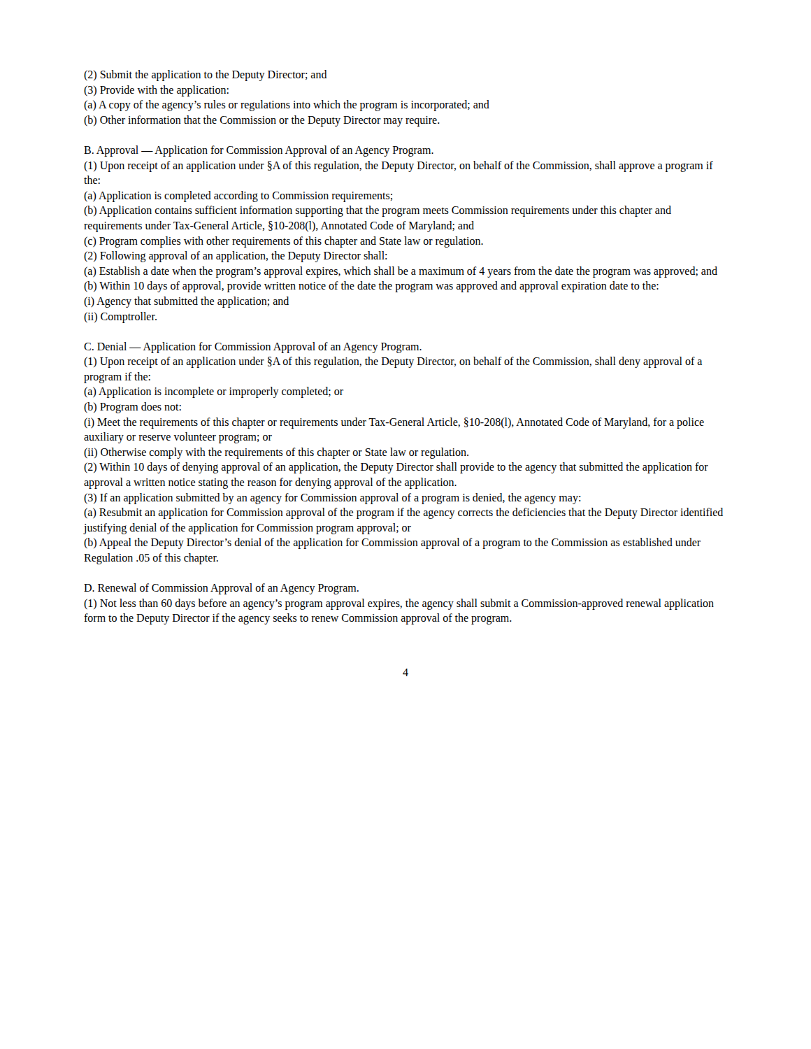(2) Submit the application to the Deputy Director; and
(3) Provide with the application:
(a) A copy of the agency’s rules or regulations into which the program is incorporated; and
(b) Other information that the Commission or the Deputy Director may require.
B. Approval — Application for Commission Approval of an Agency Program.
(1) Upon receipt of an application under §A of this regulation, the Deputy Director, on behalf of the Commission, shall approve a program if the:
(a) Application is completed according to Commission requirements;
(b) Application contains sufficient information supporting that the program meets Commission requirements under this chapter and requirements under Tax-General Article, §10-208(l), Annotated Code of Maryland; and
(c) Program complies with other requirements of this chapter and State law or regulation.
(2) Following approval of an application, the Deputy Director shall:
(a) Establish a date when the program’s approval expires, which shall be a maximum of 4 years from the date the program was approved; and
(b) Within 10 days of approval, provide written notice of the date the program was approved and approval expiration date to the:
(i) Agency that submitted the application; and
(ii) Comptroller.
C. Denial — Application for Commission Approval of an Agency Program.
(1) Upon receipt of an application under §A of this regulation, the Deputy Director, on behalf of the Commission, shall deny approval of a program if the:
(a) Application is incomplete or improperly completed; or
(b) Program does not:
(i) Meet the requirements of this chapter or requirements under Tax-General Article, §10-208(l), Annotated Code of Maryland, for a police auxiliary or reserve volunteer program; or
(ii) Otherwise comply with the requirements of this chapter or State law or regulation.
(2) Within 10 days of denying approval of an application, the Deputy Director shall provide to the agency that submitted the application for approval a written notice stating the reason for denying approval of the application.
(3) If an application submitted by an agency for Commission approval of a program is denied, the agency may:
(a) Resubmit an application for Commission approval of the program if the agency corrects the deficiencies that the Deputy Director identified justifying denial of the application for Commission program approval; or
(b) Appeal the Deputy Director’s denial of the application for Commission approval of a program to the Commission as established under Regulation .05 of this chapter.
D. Renewal of Commission Approval of an Agency Program.
(1) Not less than 60 days before an agency’s program approval expires, the agency shall submit a Commission-approved renewal application form to the Deputy Director if the agency seeks to renew Commission approval of the program.
4